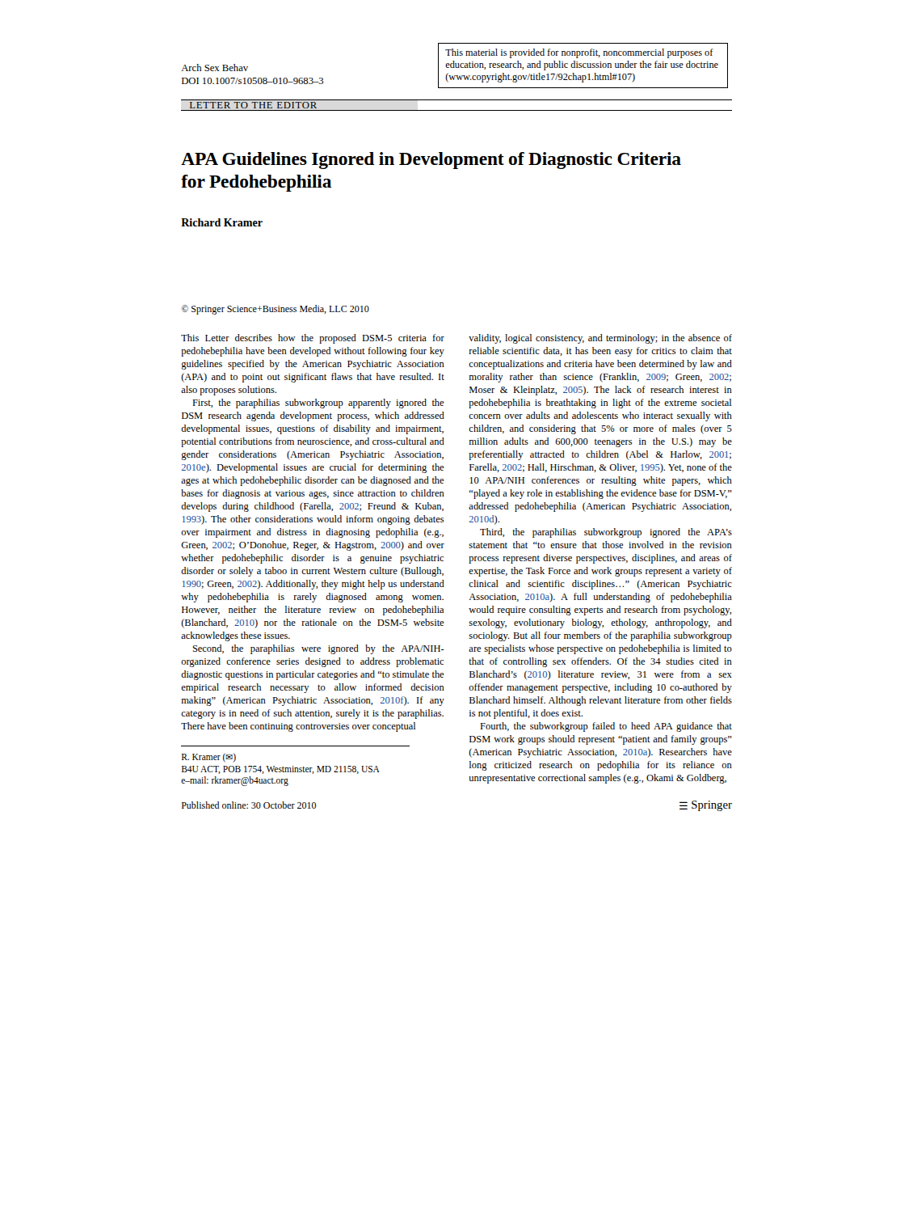This material is provided for nonprofit, noncommercial purposes of education, research, and public discussion under the fair use doctrine (www.copyright.gov/title17/92chap1.html#107)
Arch Sex Behav
DOI 10.1007/s10508–010–9683–3
LETTER TO THE EDITOR
APA Guidelines Ignored in Development of Diagnostic Criteria
for Pedohebephilia
Richard Kramer
© Springer Science+Business Media, LLC 2010
This Letter describes how the proposed DSM-5 criteria for pedohebephilia have been developed without following four key guidelines specified by the American Psychiatric Association (APA) and to point out significant flaws that have resulted. It also proposes solutions.
First, the paraphilias subworkgroup apparently ignored the DSM research agenda development process, which addressed developmental issues, questions of disability and impairment, potential contributions from neuroscience, and cross-cultural and gender considerations (American Psychiatric Association, 2010e). Developmental issues are crucial for determining the ages at which pedohebephilic disorder can be diagnosed and the bases for diagnosis at various ages, since attraction to children develops during childhood (Farella, 2002; Freund & Kuban, 1993). The other considerations would inform ongoing debates over impairment and distress in diagnosing pedophilia (e.g., Green, 2002; O’Donohue, Reger, & Hagstrom, 2000) and over whether pedohebephilic disorder is a genuine psychiatric disorder or solely a taboo in current Western culture (Bullough, 1990; Green, 2002). Additionally, they might help us understand why pedohebephilia is rarely diagnosed among women. However, neither the literature review on pedohebephilia (Blanchard, 2010) nor the rationale on the DSM-5 website acknowledges these issues.
Second, the paraphilias were ignored by the APA/NIH-organized conference series designed to address problematic diagnostic questions in particular categories and “to stimulate the empirical research necessary to allow informed decision making” (American Psychiatric Association, 2010f). If any category is in need of such attention, surely it is the paraphilias. There have been continuing controversies over conceptual
R. Kramer (✉)
B4U ACT, POB 1754, Westminster, MD 21158, USA
e–mail: rkramer@b4uact.org
validity, logical consistency, and terminology; in the absence of reliable scientific data, it has been easy for critics to claim that conceptualizations and criteria have been determined by law and morality rather than science (Franklin, 2009; Green, 2002; Moser & Kleinplatz, 2005). The lack of research interest in pedohebephilia is breathtaking in light of the extreme societal concern over adults and adolescents who interact sexually with children, and considering that 5% or more of males (over 5 million adults and 600,000 teenagers in the U.S.) may be preferentially attracted to children (Abel & Harlow, 2001; Farella, 2002; Hall, Hirschman, & Oliver, 1995). Yet, none of the 10 APA/NIH conferences or resulting white papers, which “played a key role in establishing the evidence base for DSM-V,” addressed pedohebephilia (American Psychiatric Association, 2010d).
Third, the paraphilias subworkgroup ignored the APA’s statement that “to ensure that those involved in the revision process represent diverse perspectives, disciplines, and areas of expertise, the Task Force and work groups represent a variety of clinical and scientific disciplines…” (American Psychiatric Association, 2010a). A full understanding of pedohebephilia would require consulting experts and research from psychology, sexology, evolutionary biology, ethology, anthropology, and sociology. But all four members of the paraphilia subworkgroup are specialists whose perspective on pedohebephilia is limited to that of controlling sex offenders. Of the 34 studies cited in Blanchard’s (2010) literature review, 31 were from a sex offender management perspective, including 10 co-authored by Blanchard himself. Although relevant literature from other fields is not plentiful, it does exist.
Fourth, the subworkgroup failed to heed APA guidance that DSM work groups should represent “patient and family groups” (American Psychiatric Association, 2010a). Researchers have long criticized research on pedophilia for its reliance on unrepresentative correctional samples (e.g., Okami & Goldberg,
Published online: 30 October 2010
☰ Springer